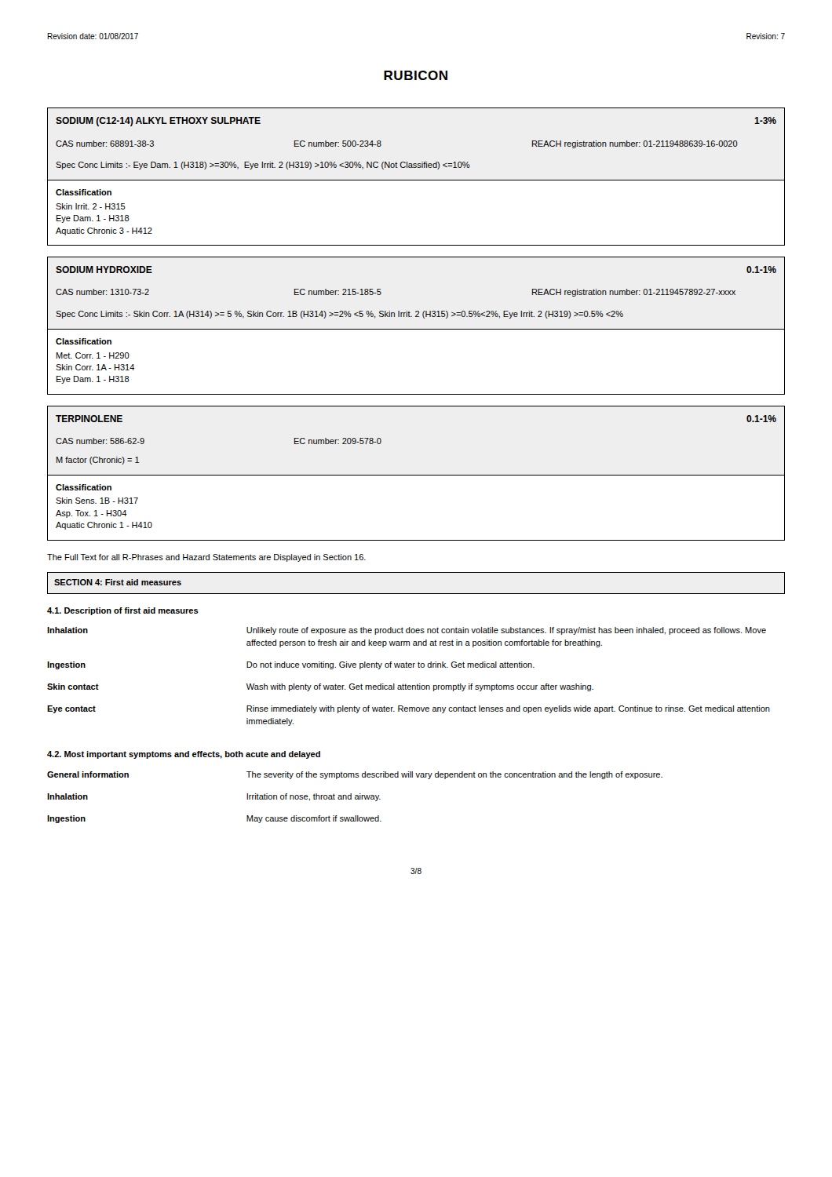Revision date: 01/08/2017 Revision: 7
RUBICON
SODIUM (C12-14) ALKYL ETHOXY SULPHATE 1-3%
CAS number: 68891-38-3
EC number: 500-234-8
REACH registration number: 01-2119488639-16-0020
Spec Conc Limits :- Eye Dam. 1 (H318) >=30%, Eye Irrit. 2 (H319) >10% <30%, NC (Not Classified) <=10%
Classification
Skin Irrit. 2 - H315
Eye Dam. 1 - H318
Aquatic Chronic 3 - H412
SODIUM HYDROXIDE 0.1-1%
CAS number: 1310-73-2
EC number: 215-185-5
REACH registration number: 01-2119457892-27-xxxx
Spec Conc Limits :- Skin Corr. 1A (H314) >= 5 %, Skin Corr. 1B (H314) >=2% <5 %, Skin Irrit. 2 (H315) >=0.5%<2%, Eye Irrit. 2 (H319) >=0.5% <2%
Classification
Met. Corr. 1 - H290
Skin Corr. 1A - H314
Eye Dam. 1 - H318
TERPINOLENE 0.1-1%
CAS number: 586-62-9
EC number: 209-578-0
M factor (Chronic) = 1
Classification
Skin Sens. 1B - H317
Asp. Tox. 1 - H304
Aquatic Chronic 1 - H410
The Full Text for all R-Phrases and Hazard Statements are Displayed in Section 16.
SECTION 4: First aid measures
4.1. Description of first aid measures
| Inhalation | Unlikely route of exposure as the product does not contain volatile substances. If spray/mist has been inhaled, proceed as follows. Move affected person to fresh air and keep warm and at rest in a position comfortable for breathing. |
| Ingestion | Do not induce vomiting. Give plenty of water to drink. Get medical attention. |
| Skin contact | Wash with plenty of water. Get medical attention promptly if symptoms occur after washing. |
| Eye contact | Rinse immediately with plenty of water. Remove any contact lenses and open eyelids wide apart. Continue to rinse. Get medical attention immediately. |
4.2. Most important symptoms and effects, both acute and delayed
| General information | The severity of the symptoms described will vary dependent on the concentration and the length of exposure. |
| Inhalation | Irritation of nose, throat and airway. |
| Ingestion | May cause discomfort if swallowed. |
3/8